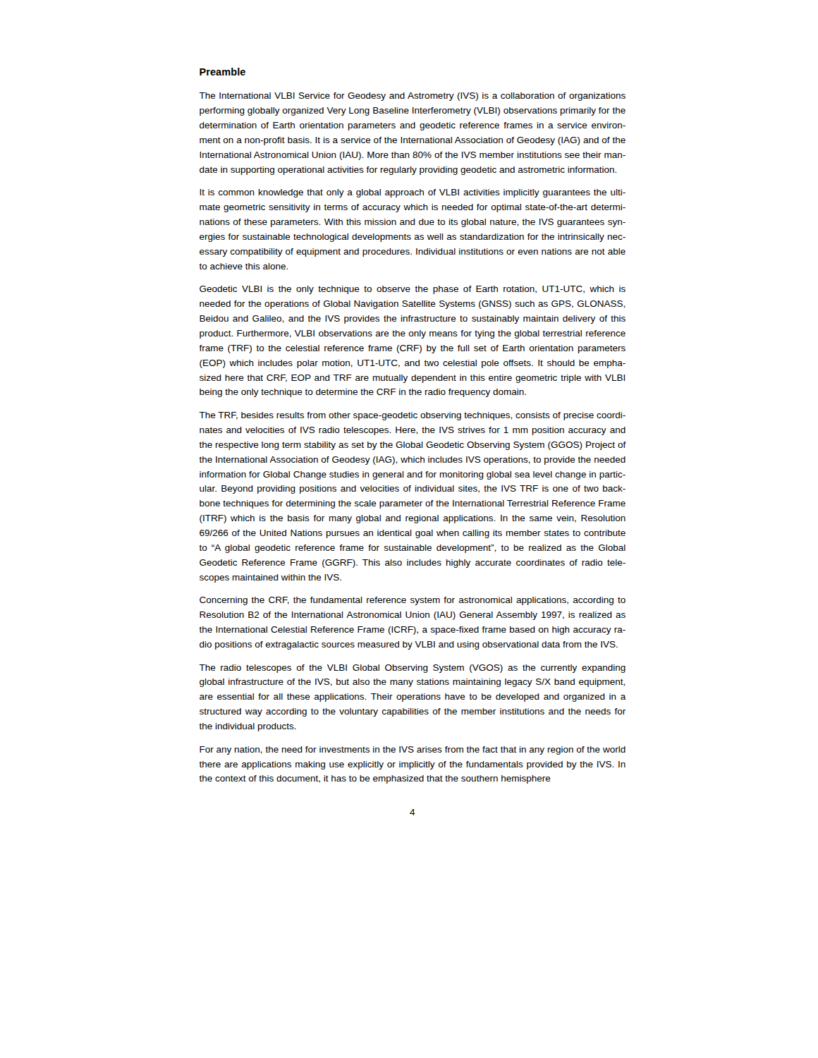Preamble
The International VLBI Service for Geodesy and Astrometry (IVS) is a collaboration of organizations performing globally organized Very Long Baseline Interferometry (VLBI) observations primarily for the determination of Earth orientation parameters and geodetic reference frames in a service environment on a non-profit basis. It is a service of the International Association of Geodesy (IAG) and of the International Astronomical Union (IAU). More than 80% of the IVS member institutions see their mandate in supporting operational activities for regularly providing geodetic and astrometric information.
It is common knowledge that only a global approach of VLBI activities implicitly guarantees the ultimate geometric sensitivity in terms of accuracy which is needed for optimal state-of-the-art determinations of these parameters. With this mission and due to its global nature, the IVS guarantees synergies for sustainable technological developments as well as standardization for the intrinsically necessary compatibility of equipment and procedures. Individual institutions or even nations are not able to achieve this alone.
Geodetic VLBI is the only technique to observe the phase of Earth rotation, UT1-UTC, which is needed for the operations of Global Navigation Satellite Systems (GNSS) such as GPS, GLONASS, Beidou and Galileo, and the IVS provides the infrastructure to sustainably maintain delivery of this product. Furthermore, VLBI observations are the only means for tying the global terrestrial reference frame (TRF) to the celestial reference frame (CRF) by the full set of Earth orientation parameters (EOP) which includes polar motion, UT1-UTC, and two celestial pole offsets. It should be emphasized here that CRF, EOP and TRF are mutually dependent in this entire geometric triple with VLBI being the only technique to determine the CRF in the radio frequency domain.
The TRF, besides results from other space-geodetic observing techniques, consists of precise coordinates and velocities of IVS radio telescopes. Here, the IVS strives for 1 mm position accuracy and the respective long term stability as set by the Global Geodetic Observing System (GGOS) Project of the International Association of Geodesy (IAG), which includes IVS operations, to provide the needed information for Global Change studies in general and for monitoring global sea level change in particular. Beyond providing positions and velocities of individual sites, the IVS TRF is one of two backbone techniques for determining the scale parameter of the International Terrestrial Reference Frame (ITRF) which is the basis for many global and regional applications. In the same vein, Resolution 69/266 of the United Nations pursues an identical goal when calling its member states to contribute to “A global geodetic reference frame for sustainable development”, to be realized as the Global Geodetic Reference Frame (GGRF). This also includes highly accurate coordinates of radio telescopes maintained within the IVS.
Concerning the CRF, the fundamental reference system for astronomical applications, according to Resolution B2 of the International Astronomical Union (IAU) General Assembly 1997, is realized as the International Celestial Reference Frame (ICRF), a space-fixed frame based on high accuracy radio positions of extragalactic sources measured by VLBI and using observational data from the IVS.
The radio telescopes of the VLBI Global Observing System (VGOS) as the currently expanding global infrastructure of the IVS, but also the many stations maintaining legacy S/X band equipment, are essential for all these applications. Their operations have to be developed and organized in a structured way according to the voluntary capabilities of the member institutions and the needs for the individual products.
For any nation, the need for investments in the IVS arises from the fact that in any region of the world there are applications making use explicitly or implicitly of the fundamentals provided by the IVS. In the context of this document, it has to be emphasized that the southern hemisphere
4